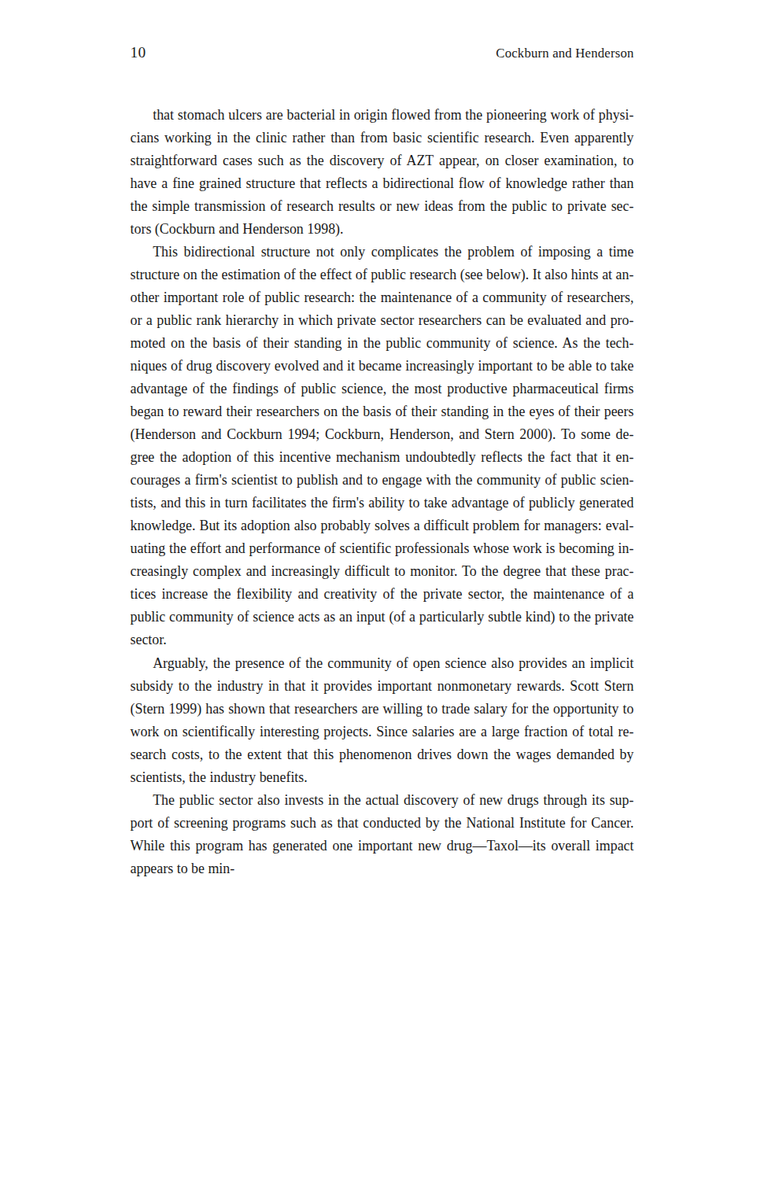10 Cockburn and Henderson
that stomach ulcers are bacterial in origin flowed from the pioneering work of physicians working in the clinic rather than from basic scientific research. Even apparently straightforward cases such as the discovery of AZT appear, on closer examination, to have a fine grained structure that reflects a bidirectional flow of knowledge rather than the simple transmission of research results or new ideas from the public to private sectors (Cockburn and Henderson 1998).
This bidirectional structure not only complicates the problem of imposing a time structure on the estimation of the effect of public research (see below). It also hints at another important role of public research: the maintenance of a community of researchers, or a public rank hierarchy in which private sector researchers can be evaluated and promoted on the basis of their standing in the public community of science. As the techniques of drug discovery evolved and it became increasingly important to be able to take advantage of the findings of public science, the most productive pharmaceutical firms began to reward their researchers on the basis of their standing in the eyes of their peers (Henderson and Cockburn 1994; Cockburn, Henderson, and Stern 2000). To some degree the adoption of this incentive mechanism undoubtedly reflects the fact that it encourages a firm's scientist to publish and to engage with the community of public scientists, and this in turn facilitates the firm's ability to take advantage of publicly generated knowledge. But its adoption also probably solves a difficult problem for managers: evaluating the effort and performance of scientific professionals whose work is becoming increasingly complex and increasingly difficult to monitor. To the degree that these practices increase the flexibility and creativity of the private sector, the maintenance of a public community of science acts as an input (of a particularly subtle kind) to the private sector.
Arguably, the presence of the community of open science also provides an implicit subsidy to the industry in that it provides important nonmonetary rewards. Scott Stern (Stern 1999) has shown that researchers are willing to trade salary for the opportunity to work on scientifically interesting projects. Since salaries are a large fraction of total research costs, to the extent that this phenomenon drives down the wages demanded by scientists, the industry benefits.
The public sector also invests in the actual discovery of new drugs through its support of screening programs such as that conducted by the National Institute for Cancer. While this program has generated one important new drug—Taxol—its overall impact appears to be min-